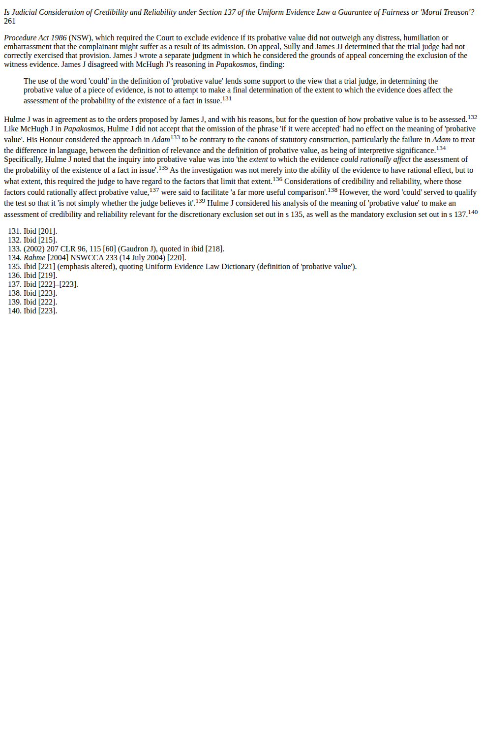Is Judicial Consideration of Credibility and Reliability under Section 137 of the Uniform Evidence Law a Guarantee of Fairness or 'Moral Treason'? 261
Procedure Act 1986 (NSW), which required the Court to exclude evidence if its probative value did not outweigh any distress, humiliation or embarrassment that the complainant might suffer as a result of its admission. On appeal, Sully and James JJ determined that the trial judge had not correctly exercised that provision. James J wrote a separate judgment in which he considered the grounds of appeal concerning the exclusion of the witness evidence. James J disagreed with McHugh J's reasoning in Papakosmos, finding:
The use of the word 'could' in the definition of 'probative value' lends some support to the view that a trial judge, in determining the probative value of a piece of evidence, is not to attempt to make a final determination of the extent to which the evidence does affect the assessment of the probability of the existence of a fact in issue.131
Hulme J was in agreement as to the orders proposed by James J, and with his reasons, but for the question of how probative value is to be assessed.132 Like McHugh J in Papakosmos, Hulme J did not accept that the omission of the phrase 'if it were accepted' had no effect on the meaning of 'probative value'. His Honour considered the approach in Adam133 to be contrary to the canons of statutory construction, particularly the failure in Adam to treat the difference in language, between the definition of relevance and the definition of probative value, as being of interpretive significance.134 Specifically, Hulme J noted that the inquiry into probative value was into 'the extent to which the evidence could rationally affect the assessment of the probability of the existence of a fact in issue'.135 As the investigation was not merely into the ability of the evidence to have rational effect, but to what extent, this required the judge to have regard to the factors that limit that extent.136 Considerations of credibility and reliability, where those factors could rationally affect probative value,137 were said to facilitate 'a far more useful comparison'.138 However, the word 'could' served to qualify the test so that it 'is not simply whether the judge believes it'.139 Hulme J considered his analysis of the meaning of 'probative value' to make an assessment of credibility and reliability relevant for the discretionary exclusion set out in s 135, as well as the mandatory exclusion set out in s 137.140
Ibid [201].
Ibid [215].
(2002) 207 CLR 96, 115 [60] (Gaudron J), quoted in ibid [218].
Rahme [2004] NSWCCA 233 (14 July 2004) [220].
Ibid [221] (emphasis altered), quoting Uniform Evidence Law Dictionary (definition of 'probative value').
Ibid [219].
Ibid [222]–[223].
Ibid [223].
Ibid [222].
Ibid [223].